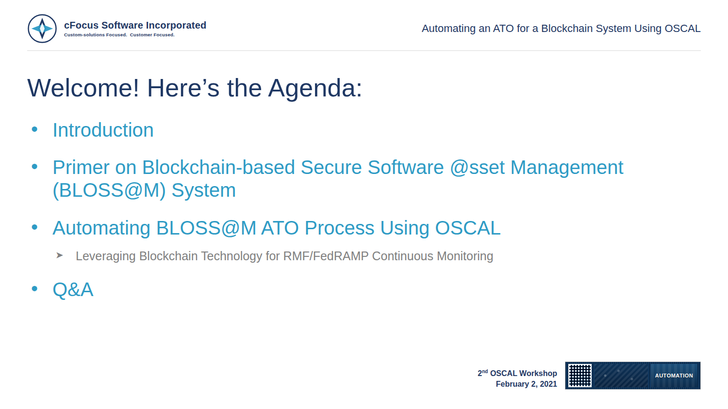cFocus Software Incorporated
Custom-solutions Focused. Customer Focused.
Automating an ATO for a Blockchain System Using OSCAL
Welcome! Here’s the Agenda:
Introduction
Primer on Blockchain-based Secure Software @sset Management (BLOSS@M) System
Automating BLOSS@M ATO Process Using OSCAL
Leveraging Blockchain Technology for RMF/FedRAMP Continuous Monitoring
Q&A
2nd OSCAL Workshop
February 2, 2021
Automation